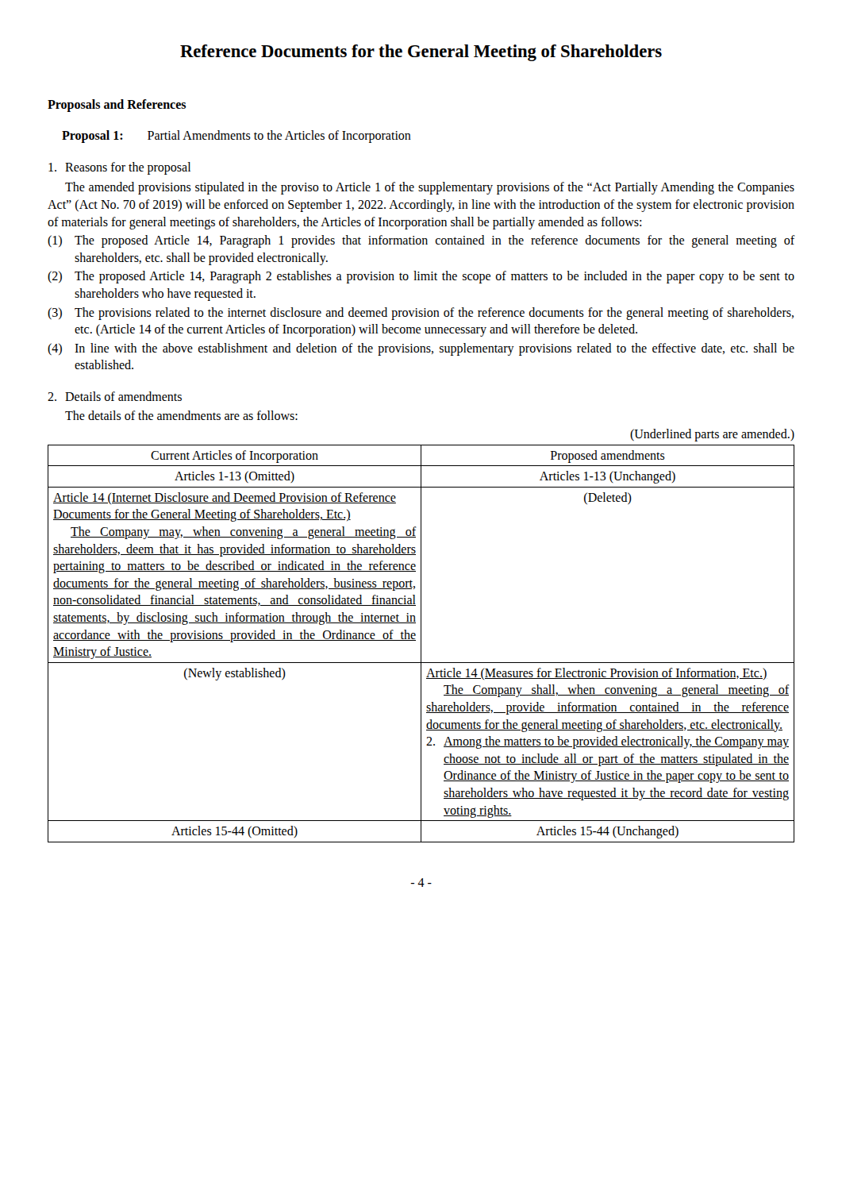Reference Documents for the General Meeting of Shareholders
Proposals and References
Proposal 1: Partial Amendments to the Articles of Incorporation
1. Reasons for the proposal
The amended provisions stipulated in the proviso to Article 1 of the supplementary provisions of the “Act Partially Amending the Companies Act” (Act No. 70 of 2019) will be enforced on September 1, 2022. Accordingly, in line with the introduction of the system for electronic provision of materials for general meetings of shareholders, the Articles of Incorporation shall be partially amended as follows:
(1) The proposed Article 14, Paragraph 1 provides that information contained in the reference documents for the general meeting of shareholders, etc. shall be provided electronically.
(2) The proposed Article 14, Paragraph 2 establishes a provision to limit the scope of matters to be included in the paper copy to be sent to shareholders who have requested it.
(3) The provisions related to the internet disclosure and deemed provision of the reference documents for the general meeting of shareholders, etc. (Article 14 of the current Articles of Incorporation) will become unnecessary and will therefore be deleted.
(4) In line with the above establishment and deletion of the provisions, supplementary provisions related to the effective date, etc. shall be established.
2. Details of amendments
The details of the amendments are as follows:
(Underlined parts are amended.)
| Current Articles of Incorporation | Proposed amendments |
| --- | --- |
| Articles 1-13 (Omitted) | Articles 1-13 (Unchanged) |
| Article 14 (Internet Disclosure and Deemed Provision of Reference Documents for the General Meeting of Shareholders, Etc.) The Company may, when convening a general meeting of shareholders, deem that it has provided information to shareholders pertaining to matters to be described or indicated in the reference documents for the general meeting of shareholders, business report, non-consolidated financial statements, and consolidated financial statements, by disclosing such information through the internet in accordance with the provisions provided in the Ordinance of the Ministry of Justice. | (Deleted) |
| (Newly established) | Article 14 (Measures for Electronic Provision of Information, Etc.) The Company shall, when convening a general meeting of shareholders, provide information contained in the reference documents for the general meeting of shareholders, etc. electronically. 2. Among the matters to be provided electronically, the Company may choose not to include all or part of the matters stipulated in the Ordinance of the Ministry of Justice in the paper copy to be sent to shareholders who have requested it by the record date for vesting voting rights. |
| Articles 15-44 (Omitted) | Articles 15-44 (Unchanged) |
- 4 -